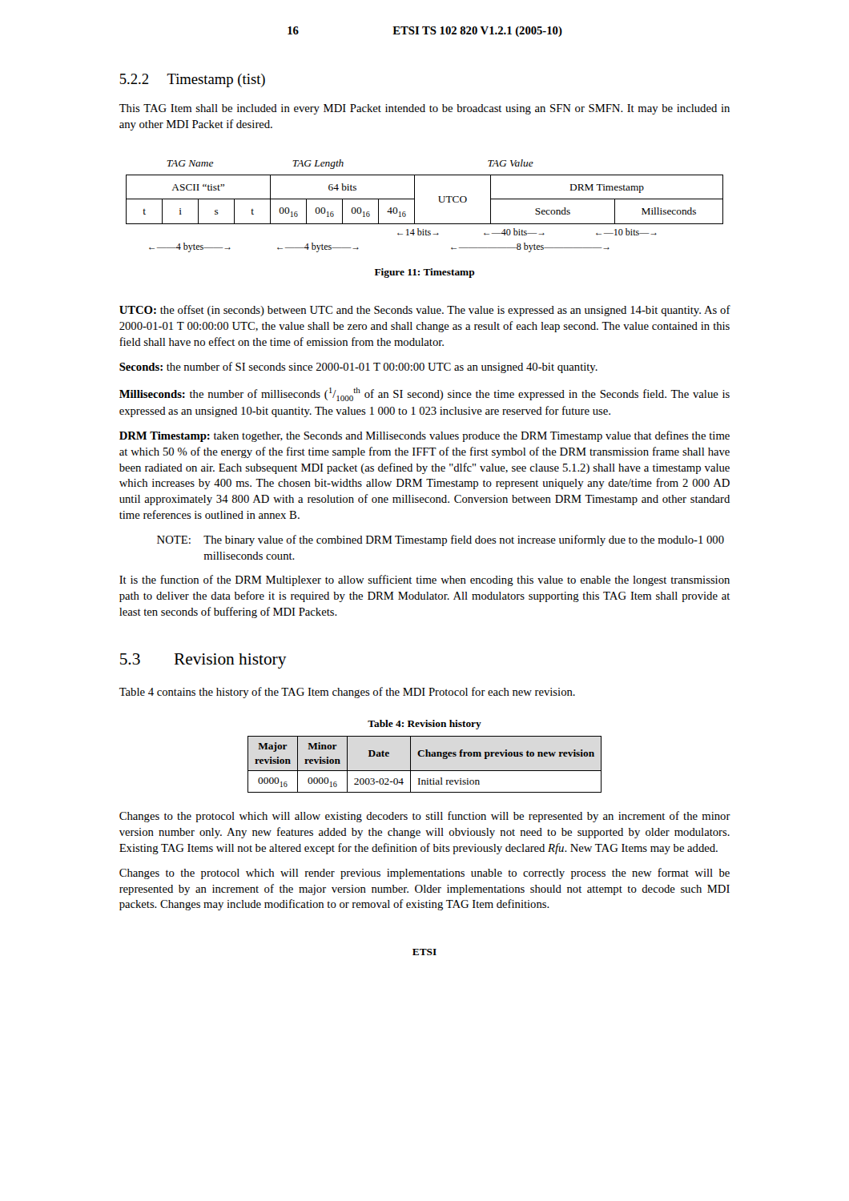16 ETSI TS 102 820 V1.2.1 (2005-10)
5.2.2 Timestamp (tist)
This TAG Item shall be included in every MDI Packet intended to be broadcast using an SFN or SMFN. It may be included in any other MDI Packet if desired.
TAG Name TAG Length TAG Value
| ASCII “tist” | 64 bits | UTCO | DRM Timestamp |
| t | i | s | t | 00 16 | 00 16 | 00 16 | 40 16 | Seconds | Milliseconds |
←14 bits→ ←—40 bits—→ ←—10 bits—→
←——4 bytes——→ ←——4 bytes——→ ←——————8 bytes——————→
Figure 11: Timestamp
UTCO: the offset (in seconds) between UTC and the Seconds value. The value is expressed as an unsigned 14-bit quantity. As of 2000-01-01 T 00:00:00 UTC, the value shall be zero and shall change as a result of each leap second. The value contained in this field shall have no effect on the time of emission from the modulator.
Seconds: the number of SI seconds since 2000-01-01 T 00:00:00 UTC as an unsigned 40-bit quantity.
Milliseconds: the number of milliseconds (1/1000th of an SI second) since the time expressed in the Seconds field. The value is expressed as an unsigned 10-bit quantity. The values 1 000 to 1 023 inclusive are reserved for future use.
DRM Timestamp: taken together, the Seconds and Milliseconds values produce the DRM Timestamp value that defines the time at which 50 % of the energy of the first time sample from the IFFT of the first symbol of the DRM transmission frame shall have been radiated on air. Each subsequent MDI packet (as defined by the "dlfc" value, see clause 5.1.2) shall have a timestamp value which increases by 400 ms. The chosen bit-widths allow DRM Timestamp to represent uniquely any date/time from 2 000 AD until approximately 34 800 AD with a resolution of one millisecond. Conversion between DRM Timestamp and other standard time references is outlined in annex B.
NOTE: The binary value of the combined DRM Timestamp field does not increase uniformly due to the modulo-1 000 milliseconds count.
It is the function of the DRM Multiplexer to allow sufficient time when encoding this value to enable the longest transmission path to deliver the data before it is required by the DRM Modulator. All modulators supporting this TAG Item shall provide at least ten seconds of buffering of MDI Packets.
5.3 Revision history
Table 4 contains the history of the TAG Item changes of the MDI Protocol for each new revision.
Table 4: Revision history
| Major revision | Minor revision | Date | Changes from previous to new revision |
| --- | --- | --- | --- |
| 0000 16 | 0000 16 | 2003-02-04 | Initial revision |
Changes to the protocol which will allow existing decoders to still function will be represented by an increment of the minor version number only. Any new features added by the change will obviously not need to be supported by older modulators. Existing TAG Items will not be altered except for the definition of bits previously declared Rfu. New TAG Items may be added.
Changes to the protocol which will render previous implementations unable to correctly process the new format will be represented by an increment of the major version number. Older implementations should not attempt to decode such MDI packets. Changes may include modification to or removal of existing TAG Item definitions.
ETSI